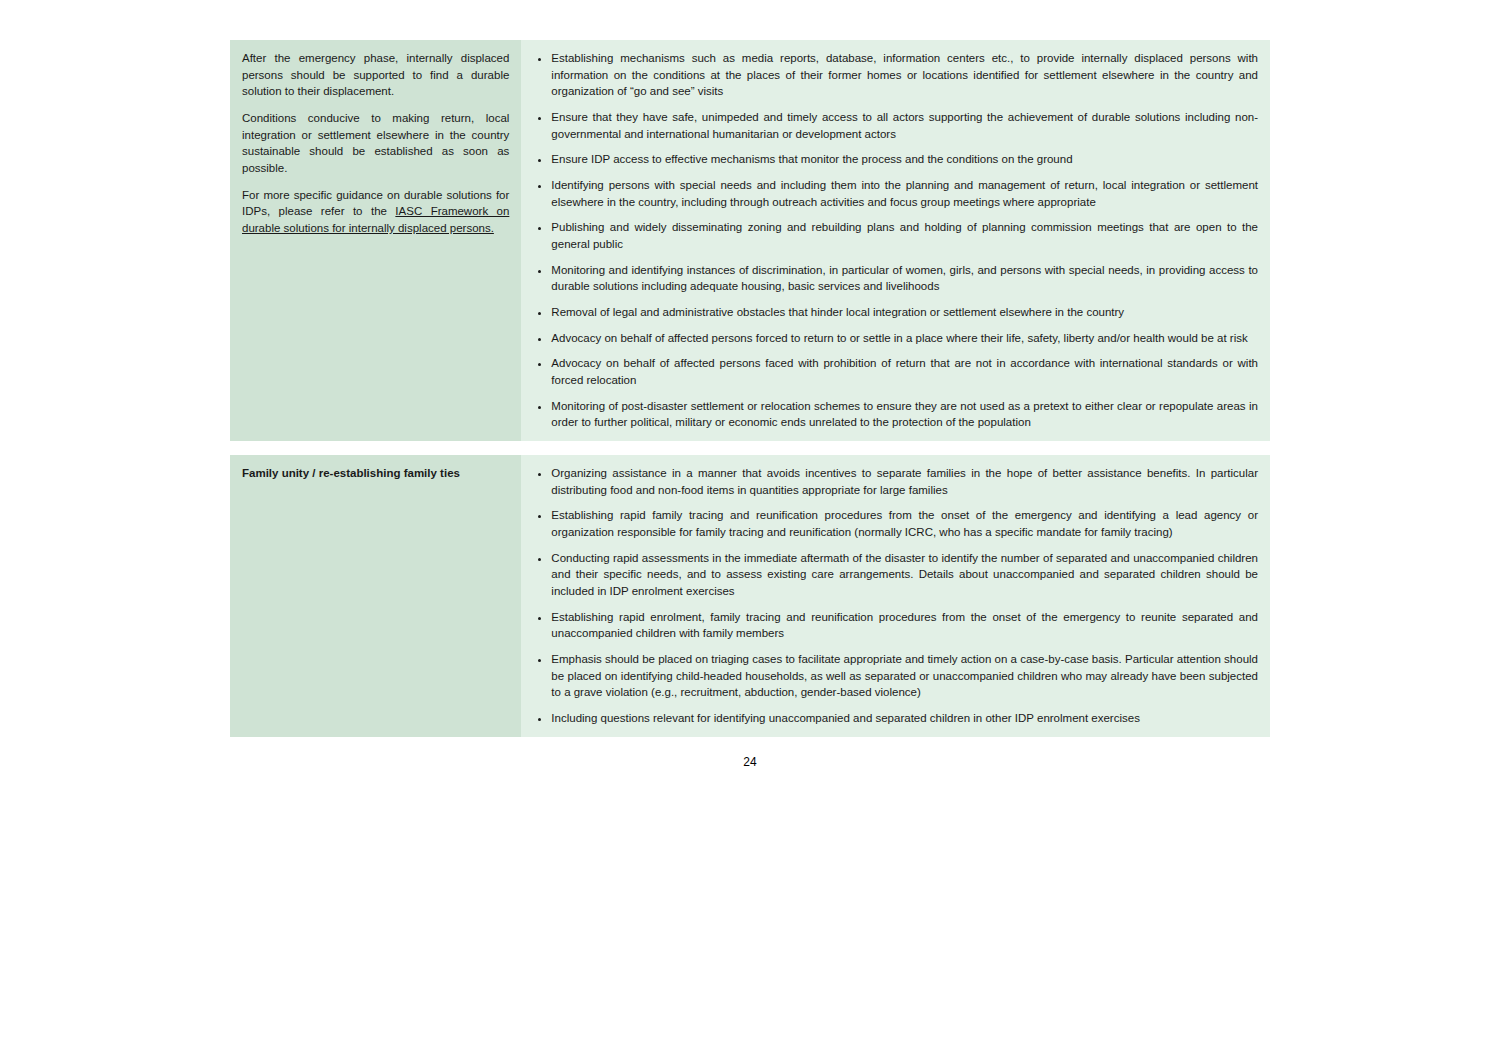| After the emergency phase, internally displaced persons should be supported to find a durable solution to their displacement. Conditions conducive to making return, local integration or settlement elsewhere in the country sustainable should be established as soon as possible. For more specific guidance on durable solutions for IDPs, please refer to the IASC Framework on durable solutions for internally displaced persons. | Establishing mechanisms such as media reports, database, information centers etc., to provide internally displaced persons with information on the conditions at the places of their former homes or locations identified for settlement elsewhere in the country and organization of “go and see” visits Ensure that they have safe, unimpeded and timely access to all actors supporting the achievement of durable solutions including non-governmental and international humanitarian or development actors Ensure IDP access to effective mechanisms that monitor the process and the conditions on the ground Identifying persons with special needs and including them into the planning and management of return, local integration or settlement elsewhere in the country, including through outreach activities and focus group meetings where appropriate Publishing and widely disseminating zoning and rebuilding plans and holding of planning commission meetings that are open to the general public Monitoring and identifying instances of discrimination, in particular of women, girls, and persons with special needs, in providing access to durable solutions including adequate housing, basic services and livelihoods Removal of legal and administrative obstacles that hinder local integration or settlement elsewhere in the country Advocacy on behalf of affected persons forced to return to or settle in a place where their life, safety, liberty and/or health would be at risk Advocacy on behalf of affected persons faced with prohibition of return that are not in accordance with international standards or with forced relocation Monitoring of post-disaster settlement or relocation schemes to ensure they are not used as a pretext to either clear or repopulate areas in order to further political, military or economic ends unrelated to the protection of the population |
| Family unity / re-establishing family ties | Organizing assistance in a manner that avoids incentives to separate families in the hope of better assistance benefits. In particular distributing food and non-food items in quantities appropriate for large families Establishing rapid family tracing and reunification procedures from the onset of the emergency and identifying a lead agency or organization responsible for family tracing and reunification (normally ICRC, who has a specific mandate for family tracing) Conducting rapid assessments in the immediate aftermath of the disaster to identify the number of separated and unaccompanied children and their specific needs, and to assess existing care arrangements. Details about unaccompanied and separated children should be included in IDP enrolment exercises Establishing rapid enrolment, family tracing and reunification procedures from the onset of the emergency to reunite separated and unaccompanied children with family members Emphasis should be placed on triaging cases to facilitate appropriate and timely action on a case-by-case basis. Particular attention should be placed on identifying child-headed households, as well as separated or unaccompanied children who may already have been subjected to a grave violation (e.g., recruitment, abduction, gender-based violence) Including questions relevant for identifying unaccompanied and separated children in other IDP enrolment exercises |
24